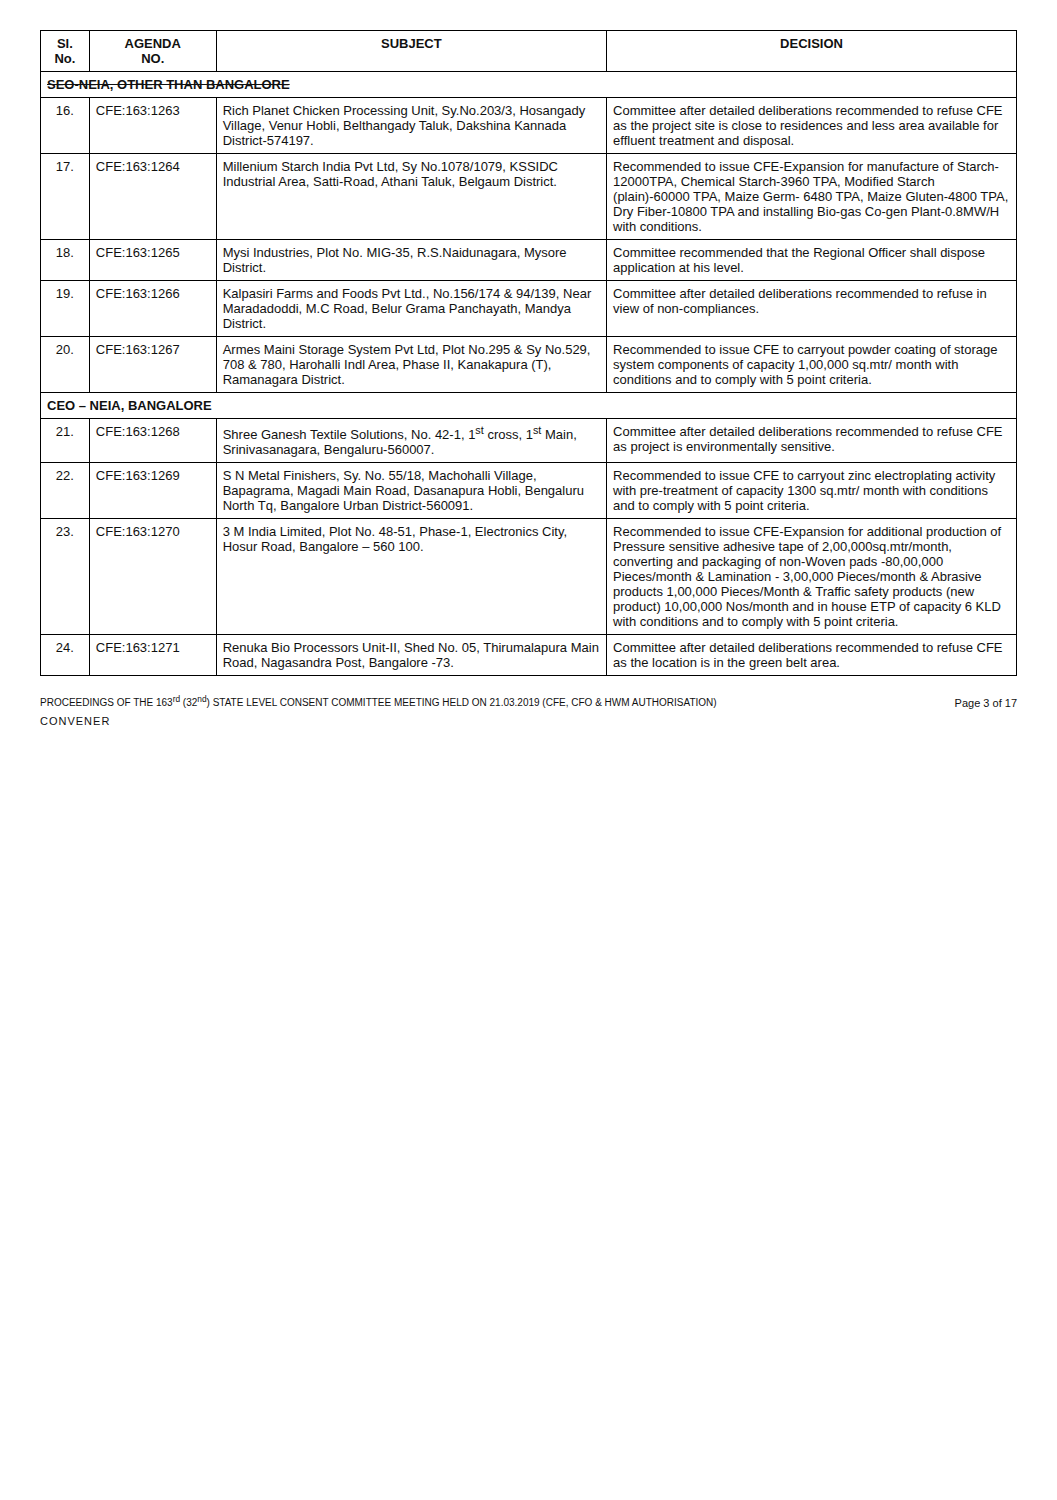| Sl. No. | AGENDA NO. | SUBJECT | DECISION |
| --- | --- | --- | --- |
| SEO-NEIA, OTHER THAN BANGALORE |
| 16. | CFE:163:1263 | Rich Planet Chicken Processing Unit, Sy.No.203/3, Hosangady Village, Venur Hobli, Belthangady Taluk, Dakshina Kannada District-574197. | Committee after detailed deliberations recommended to refuse CFE as the project site is close to residences and less area available for effluent treatment and disposal. |
| 17. | CFE:163:1264 | Millenium Starch India Pvt Ltd, Sy No.1078/1079, KSSIDC Industrial Area, Satti-Road, Athani Taluk, Belgaum District. | Recommended to issue CFE-Expansion for manufacture of Starch-12000TPA, Chemical Starch-3960 TPA, Modified Starch (plain)-60000 TPA, Maize Germ- 6480 TPA, Maize Gluten-4800 TPA, Dry Fiber-10800 TPA and installing Bio-gas Co-gen Plant-0.8MW/H with conditions. |
| 18. | CFE:163:1265 | Mysi Industries, Plot No. MIG-35, R.S.Naidunagara, Mysore District. | Committee recommended that the Regional Officer shall dispose application at his level. |
| 19. | CFE:163:1266 | Kalpasiri Farms and Foods Pvt Ltd., No.156/174 & 94/139, Near Maradadoddi, M.C Road, Belur Grama Panchayath, Mandya District. | Committee after detailed deliberations recommended to refuse in view of non-compliances. |
| 20. | CFE:163:1267 | Armes Maini Storage System Pvt Ltd, Plot No.295 & Sy No.529, 708 & 780, Harohalli Indl Area, Phase II, Kanakapura (T), Ramanagara District. | Recommended to issue CFE to carryout powder coating of storage system components of capacity 1,00,000 sq.mtr/ month with conditions and to comply with 5 point criteria. |
| CEO – NEIA, BANGALORE |
| 21. | CFE:163:1268 | Shree Ganesh Textile Solutions, No. 42-1, 1 st cross, 1 st Main, Srinivasanagara, Bengaluru-560007. | Committee after detailed deliberations recommended to refuse CFE as project is environmentally sensitive. |
| 22. | CFE:163:1269 | S N Metal Finishers, Sy. No. 55/18, Machohalli Village, Bapagrama, Magadi Main Road, Dasanapura Hobli, Bengaluru North Tq, Bangalore Urban District-560091. | Recommended to issue CFE to carryout zinc electroplating activity with pre-treatment of capacity 1300 sq.mtr/ month with conditions and to comply with 5 point criteria. |
| 23. | CFE:163:1270 | 3 M India Limited, Plot No. 48-51, Phase-1, Electronics City, Hosur Road, Bangalore – 560 100. | Recommended to issue CFE-Expansion for additional production of Pressure sensitive adhesive tape of 2,00,000sq.mtr/month, converting and packaging of non-Woven pads -80,00,000 Pieces/month & Lamination - 3,00,000 Pieces/month & Abrasive products 1,00,000 Pieces/Month & Traffic safety products (new product) 10,00,000 Nos/month and in house ETP of capacity 6 KLD with conditions and to comply with 5 point criteria. |
| 24. | CFE:163:1271 | Renuka Bio Processors Unit-II, Shed No. 05, Thirumalapura Main Road, Nagasandra Post, Bangalore -73. | Committee after detailed deliberations recommended to refuse CFE as the location is in the green belt area. |
PROCEEDINGS OF THE 163rd (32nd) STATE LEVEL CONSENT COMMITTEE MEETING HELD ON 21.03.2019 (CFE, CFO & HWM AUTHORISATION) Page 3 of 17
CONVENER